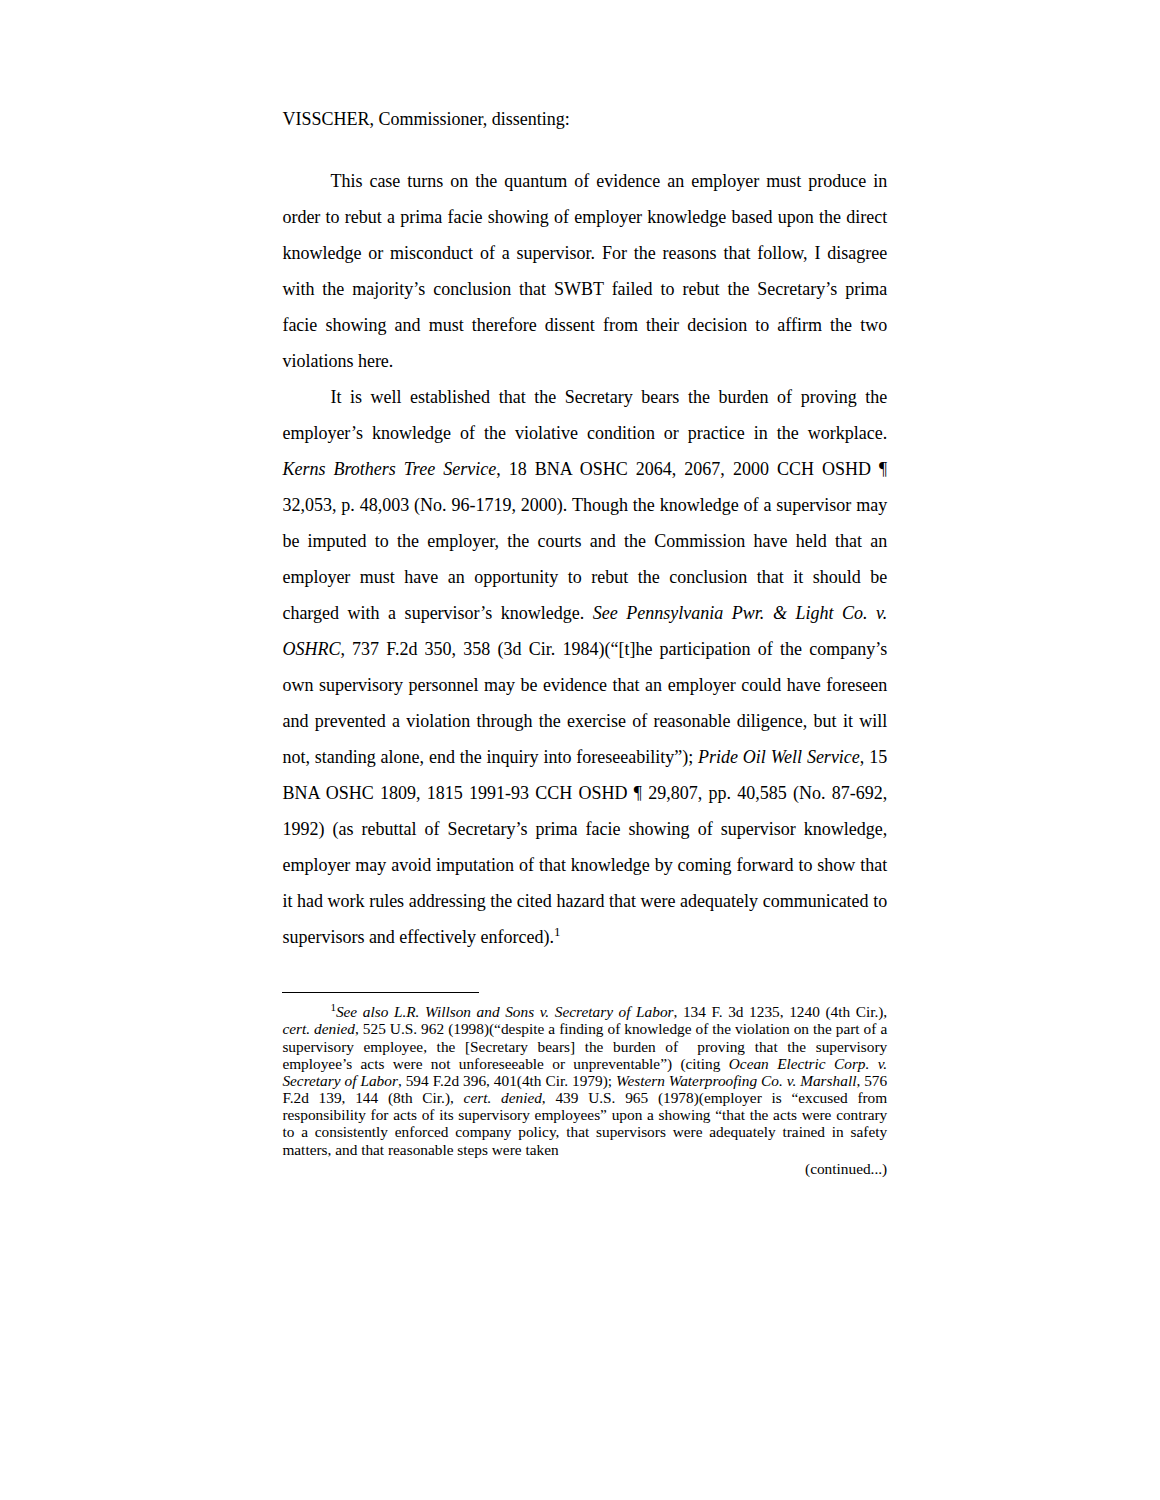VISSCHER, Commissioner, dissenting:
This case turns on the quantum of evidence an employer must produce in order to rebut a prima facie showing of employer knowledge based upon the direct knowledge or misconduct of a supervisor. For the reasons that follow, I disagree with the majority’s conclusion that SWBT failed to rebut the Secretary’s prima facie showing and must therefore dissent from their decision to affirm the two violations here.
It is well established that the Secretary bears the burden of proving the employer’s knowledge of the violative condition or practice in the workplace. Kerns Brothers Tree Service, 18 BNA OSHC 2064, 2067, 2000 CCH OSHD ¶ 32,053, p. 48,003 (No. 96-1719, 2000). Though the knowledge of a supervisor may be imputed to the employer, the courts and the Commission have held that an employer must have an opportunity to rebut the conclusion that it should be charged with a supervisor’s knowledge. See Pennsylvania Pwr. & Light Co. v. OSHRC, 737 F.2d 350, 358 (3d Cir. 1984)(“[t]he participation of the company’s own supervisory personnel may be evidence that an employer could have foreseen and prevented a violation through the exercise of reasonable diligence, but it will not, standing alone, end the inquiry into foreseeability”); Pride Oil Well Service, 15 BNA OSHC 1809, 1815 1991-93 CCH OSHD ¶ 29,807, pp. 40,585 (No. 87-692, 1992) (as rebuttal of Secretary’s prima facie showing of supervisor knowledge, employer may avoid imputation of that knowledge by coming forward to show that it had work rules addressing the cited hazard that were adequately communicated to supervisors and effectively enforced).1
1 See also L.R. Willson and Sons v. Secretary of Labor, 134 F. 3d 1235, 1240 (4th Cir.), cert. denied, 525 U.S. 962 (1998)(“despite a finding of knowledge of the violation on the part of a supervisory employee, the [Secretary bears] the burden of proving that the supervisory employee’s acts were not unforeseeable or unpreventable”) (citing Ocean Electric Corp. v. Secretary of Labor, 594 F.2d 396, 401(4th Cir. 1979); Western Waterproofing Co. v. Marshall, 576 F.2d 139, 144 (8th Cir.), cert. denied, 439 U.S. 965 (1978)(employer is “excused from responsibility for acts of its supervisory employees” upon a showing “that the acts were contrary to a consistently enforced company policy, that supervisors were adequately trained in safety matters, and that reasonable steps were taken(continued...)